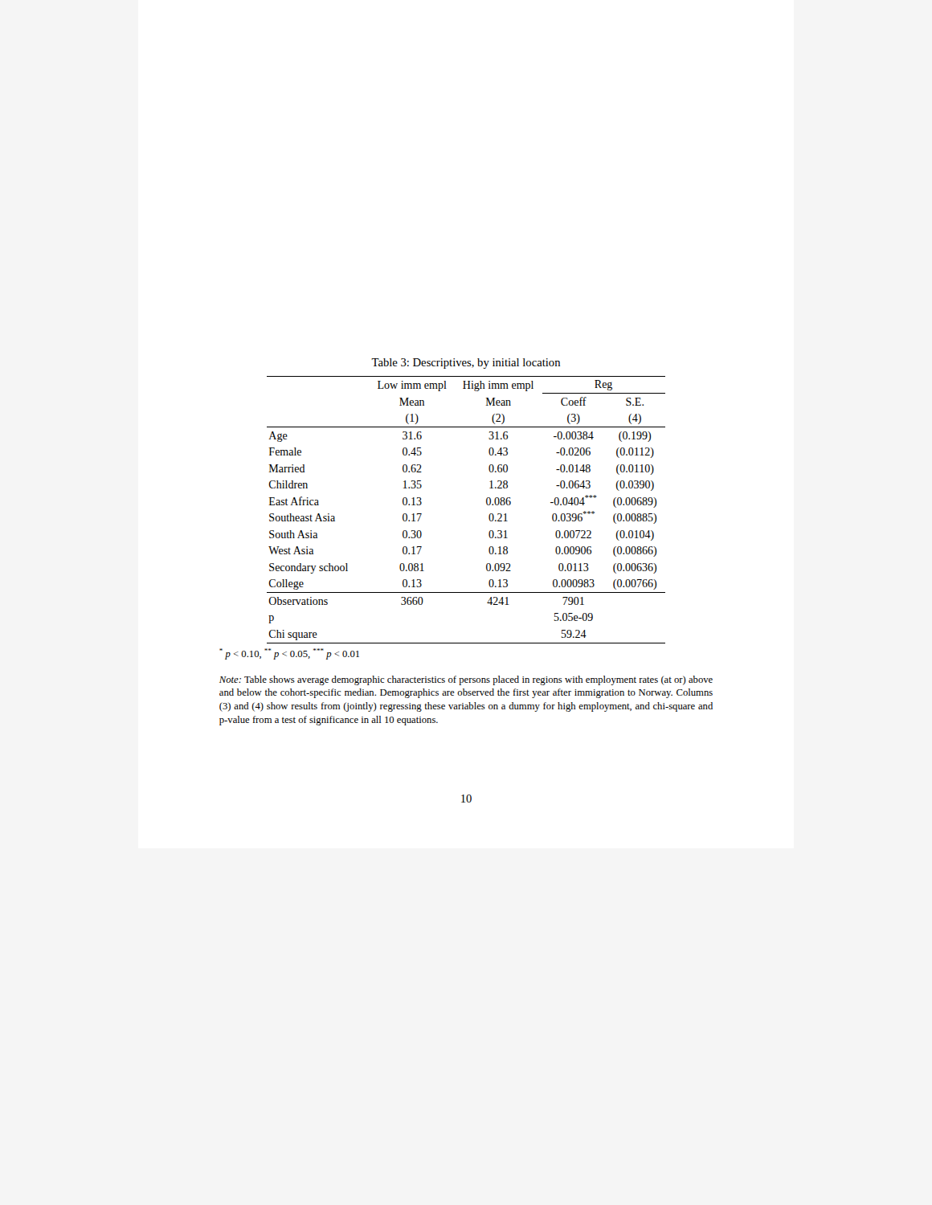Table 3: Descriptives, by initial location
| | Low imm empl | High imm empl | Reg |
| | Mean | Mean | Coeff | S.E. |
| | (1) | (2) | (3) | (4) |
| Age | 31.6 | 31.6 | -0.00384 | (0.199) |
| Female | 0.45 | 0.43 | -0.0206 | (0.0112) |
| Married | 0.62 | 0.60 | -0.0148 | (0.0110) |
| Children | 1.35 | 1.28 | -0.0643 | (0.0390) |
| East Africa | 0.13 | 0.086 | -0.0404 *** | (0.00689) |
| Southeast Asia | 0.17 | 0.21 | 0.0396 *** | (0.00885) |
| South Asia | 0.30 | 0.31 | 0.00722 | (0.0104) |
| West Asia | 0.17 | 0.18 | 0.00906 | (0.00866) |
| Secondary school | 0.081 | 0.092 | 0.0113 | (0.00636) |
| College | 0.13 | 0.13 | 0.000983 | (0.00766) |
| Observations | 3660 | 4241 | 7901 | |
| p | | | 5.05e-09 | |
| Chi square | | | 59.24 | |
* p < 0.10, ** p < 0.05, *** p < 0.01
Note: Table shows average demographic characteristics of persons placed in regions with employment rates (at or) above and below the cohort-specific median. Demographics are observed the first year after immigration to Norway. Columns (3) and (4) show results from (jointly) regressing these variables on a dummy for high employment, and chi-square and p-value from a test of significance in all 10 equations.
10